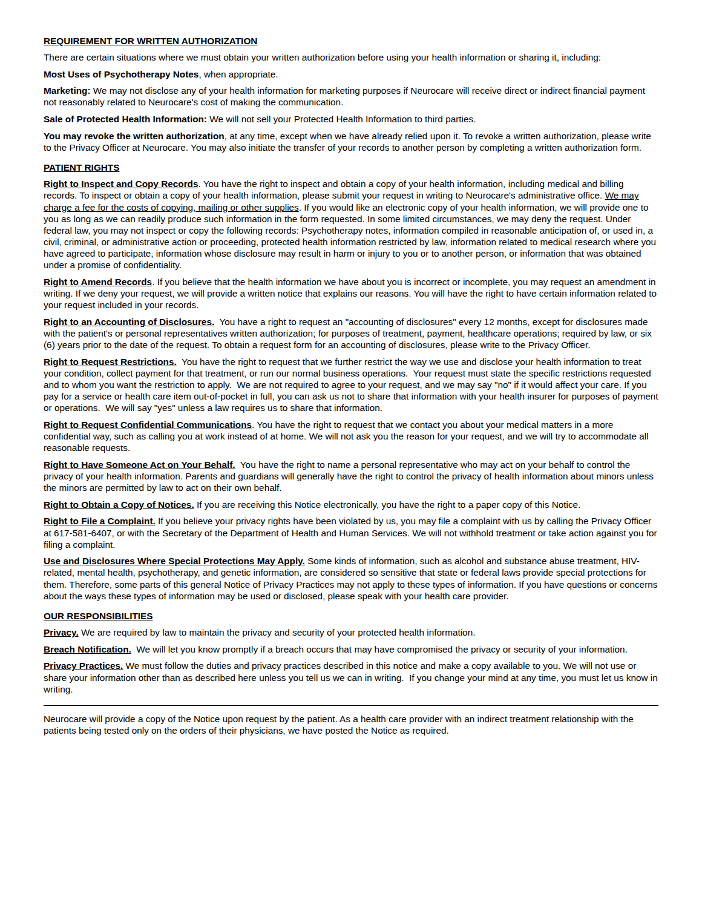Requirement for Written Authorization
There are certain situations where we must obtain your written authorization before using your health information or sharing it, including:
Most Uses of Psychotherapy Notes, when appropriate.
Marketing: We may not disclose any of your health information for marketing purposes if Neurocare will receive direct or indirect financial payment not reasonably related to Neurocare's cost of making the communication.
Sale of Protected Health Information: We will not sell your Protected Health Information to third parties.
You may revoke the written authorization, at any time, except when we have already relied upon it. To revoke a written authorization, please write to the Privacy Officer at Neurocare. You may also initiate the transfer of your records to another person by completing a written authorization form.
Patient Rights
Right to Inspect and Copy Records. You have the right to inspect and obtain a copy of your health information, including medical and billing records. To inspect or obtain a copy of your health information, please submit your request in writing to Neurocare's administrative office. We may charge a fee for the costs of copying, mailing or other supplies. If you would like an electronic copy of your health information, we will provide one to you as long as we can readily produce such information in the form requested. In some limited circumstances, we may deny the request. Under federal law, you may not inspect or copy the following records: Psychotherapy notes, information compiled in reasonable anticipation of, or used in, a civil, criminal, or administrative action or proceeding, protected health information restricted by law, information related to medical research where you have agreed to participate, information whose disclosure may result in harm or injury to you or to another person, or information that was obtained under a promise of confidentiality.
Right to Amend Records. If you believe that the health information we have about you is incorrect or incomplete, you may request an amendment in writing. If we deny your request, we will provide a written notice that explains our reasons. You will have the right to have certain information related to your request included in your records.
Right to an Accounting of Disclosures. You have a right to request an "accounting of disclosures" every 12 months, except for disclosures made with the patient's or personal representatives written authorization; for purposes of treatment, payment, healthcare operations; required by law, or six (6) years prior to the date of the request. To obtain a request form for an accounting of disclosures, please write to the Privacy Officer.
Right to Request Restrictions. You have the right to request that we further restrict the way we use and disclose your health information to treat your condition, collect payment for that treatment, or run our normal business operations. Your request must state the specific restrictions requested and to whom you want the restriction to apply. We are not required to agree to your request, and we may say "no" if it would affect your care. If you pay for a service or health care item out-of-pocket in full, you can ask us not to share that information with your health insurer for purposes of payment or operations. We will say "yes" unless a law requires us to share that information.
Right to Request Confidential Communications. You have the right to request that we contact you about your medical matters in a more confidential way, such as calling you at work instead of at home. We will not ask you the reason for your request, and we will try to accommodate all reasonable requests.
Right to Have Someone Act on Your Behalf. You have the right to name a personal representative who may act on your behalf to control the privacy of your health information. Parents and guardians will generally have the right to control the privacy of health information about minors unless the minors are permitted by law to act on their own behalf.
Right to Obtain a Copy of Notices. If you are receiving this Notice electronically, you have the right to a paper copy of this Notice.
Right to File a Complaint. If you believe your privacy rights have been violated by us, you may file a complaint with us by calling the Privacy Officer at 617-581-6407, or with the Secretary of the Department of Health and Human Services. We will not withhold treatment or take action against you for filing a complaint.
Use and Disclosures Where Special Protections May Apply. Some kinds of information, such as alcohol and substance abuse treatment, HIV-related, mental health, psychotherapy, and genetic information, are considered so sensitive that state or federal laws provide special protections for them. Therefore, some parts of this general Notice of Privacy Practices may not apply to these types of information. If you have questions or concerns about the ways these types of information may be used or disclosed, please speak with your health care provider.
Our Responsibilities
Privacy. We are required by law to maintain the privacy and security of your protected health information.
Breach Notification. We will let you know promptly if a breach occurs that may have compromised the privacy or security of your information.
Privacy Practices. We must follow the duties and privacy practices described in this notice and make a copy available to you. We will not use or share your information other than as described here unless you tell us we can in writing. If you change your mind at any time, you must let us know in writing.
Neurocare will provide a copy of the Notice upon request by the patient. As a health care provider with an indirect treatment relationship with the patients being tested only on the orders of their physicians, we have posted the Notice as required.